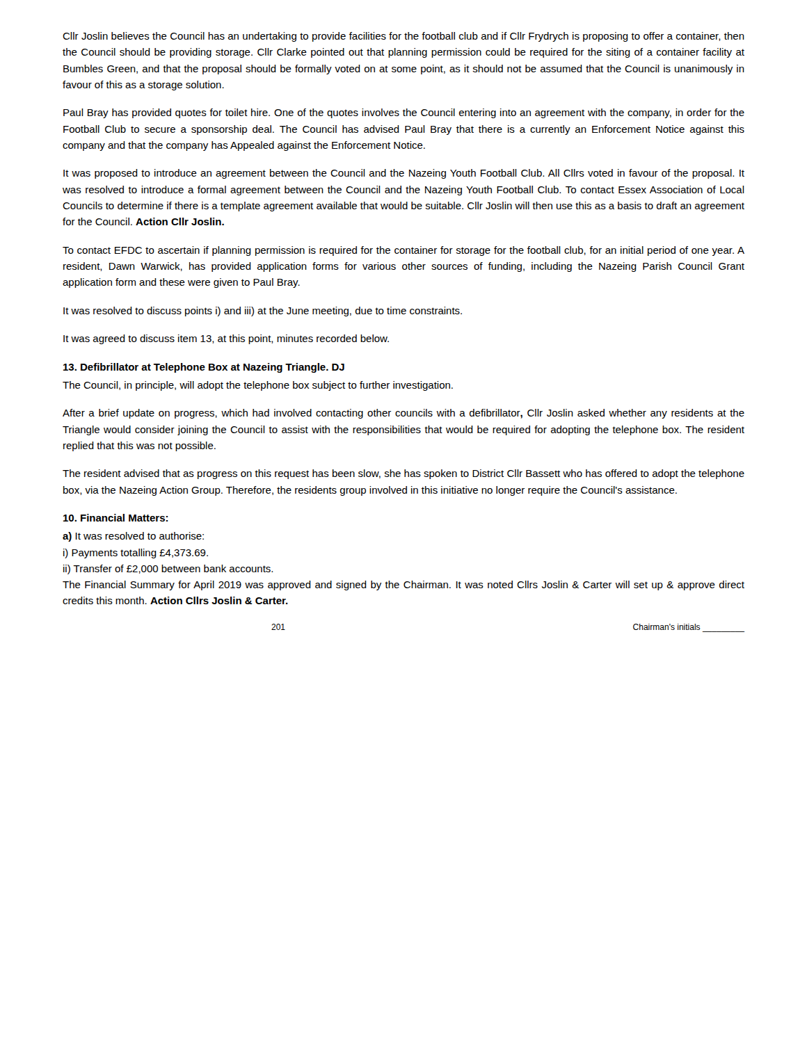Cllr Joslin believes the Council has an undertaking to provide facilities for the football club and if Cllr Frydrych is proposing to offer a container, then the Council should be providing storage. Cllr Clarke pointed out that planning permission could be required for the siting of a container facility at Bumbles Green, and that the proposal should be formally voted on at some point, as it should not be assumed that the Council is unanimously in favour of this as a storage solution.
Paul Bray has provided quotes for toilet hire. One of the quotes involves the Council entering into an agreement with the company, in order for the Football Club to secure a sponsorship deal. The Council has advised Paul Bray that there is a currently an Enforcement Notice against this company and that the company has Appealed against the Enforcement Notice.
It was proposed to introduce an agreement between the Council and the Nazeing Youth Football Club. All Cllrs voted in favour of the proposal. It was resolved to introduce a formal agreement between the Council and the Nazeing Youth Football Club. To contact Essex Association of Local Councils to determine if there is a template agreement available that would be suitable. Cllr Joslin will then use this as a basis to draft an agreement for the Council. Action Cllr Joslin.
To contact EFDC to ascertain if planning permission is required for the container for storage for the football club, for an initial period of one year. A resident, Dawn Warwick, has provided application forms for various other sources of funding, including the Nazeing Parish Council Grant application form and these were given to Paul Bray.
It was resolved to discuss points i) and iii) at the June meeting, due to time constraints.
It was agreed to discuss item 13, at this point, minutes recorded below.
13. Defibrillator at Telephone Box at Nazeing Triangle. DJ
The Council, in principle, will adopt the telephone box subject to further investigation.
After a brief update on progress, which had involved contacting other councils with a defibrillator, Cllr Joslin asked whether any residents at the Triangle would consider joining the Council to assist with the responsibilities that would be required for adopting the telephone box. The resident replied that this was not possible.
The resident advised that as progress on this request has been slow, she has spoken to District Cllr Bassett who has offered to adopt the telephone box, via the Nazeing Action Group. Therefore, the residents group involved in this initiative no longer require the Council's assistance.
10. Financial Matters:
a) It was resolved to authorise:
i) Payments totalling £4,373.69.
ii) Transfer of £2,000 between bank accounts.
The Financial Summary for April 2019 was approved and signed by the Chairman. It was noted Cllrs Joslin & Carter will set up & approve direct credits this month. Action Cllrs Joslin & Carter.
201 Chairman's initials _________